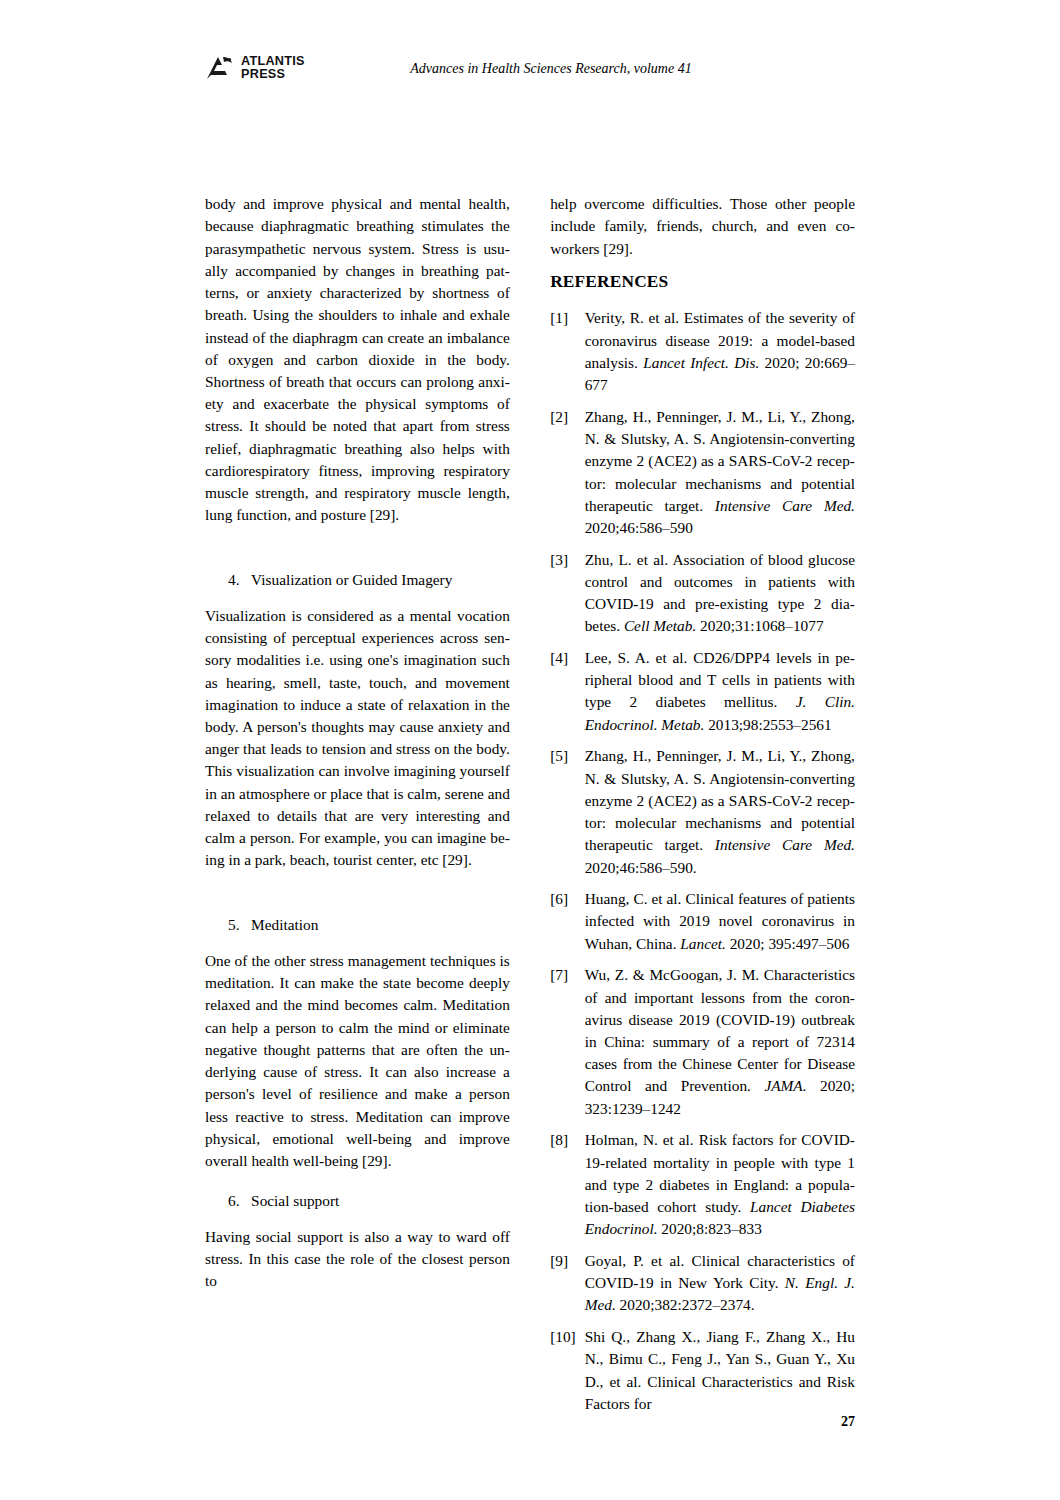ATLANTIS
PRESS
Advances in Health Sciences Research, volume 41
body and improve physical and mental health, because diaphragmatic breathing stimulates the parasympathetic nervous system. Stress is usually accompanied by changes in breathing patterns, or anxiety characterized by shortness of breath. Using the shoulders to inhale and exhale instead of the diaphragm can create an imbalance of oxygen and carbon dioxide in the body. Shortness of breath that occurs can prolong anxiety and exacerbate the physical symptoms of stress. It should be noted that apart from stress relief, diaphragmatic breathing also helps with cardiorespiratory fitness, improving respiratory muscle strength, and respiratory muscle length, lung function, and posture [29].
4. Visualization or Guided Imagery
Visualization is considered as a mental vocation consisting of perceptual experiences across sensory modalities i.e. using one's imagination such as hearing, smell, taste, touch, and movement imagination to induce a state of relaxation in the body. A person's thoughts may cause anxiety and anger that leads to tension and stress on the body. This visualization can involve imagining yourself in an atmosphere or place that is calm, serene and relaxed to details that are very interesting and calm a person. For example, you can imagine being in a park, beach, tourist center, etc [29].
5. Meditation
One of the other stress management techniques is meditation. It can make the state become deeply relaxed and the mind becomes calm. Meditation can help a person to calm the mind or eliminate negative thought patterns that are often the underlying cause of stress. It can also increase a person's level of resilience and make a person less reactive to stress. Meditation can improve physical, emotional well-being and improve overall health well-being [29].
6. Social support
Having social support is also a way to ward off stress. In this case the role of the closest person to
help overcome difficulties. Those other people include family, friends, church, and even coworkers [29].
REFERENCES
[1] Verity, R. et al. Estimates of the severity of coronavirus disease 2019: a model-based analysis. Lancet Infect. Dis. 2020; 20:669–677
[2] Zhang, H., Penninger, J. M., Li, Y., Zhong, N. & Slutsky, A. S. Angiotensin-converting enzyme 2 (ACE2) as a SARS-CoV-2 receptor: molecular mechanisms and potential therapeutic target. Intensive Care Med. 2020;46:586–590
[3] Zhu, L. et al. Association of blood glucose control and outcomes in patients with COVID-19 and pre-existing type 2 diabetes. Cell Metab. 2020;31:1068–1077
[4] Lee, S. A. et al. CD26/DPP4 levels in peripheral blood and T cells in patients with type 2 diabetes mellitus. J. Clin. Endocrinol. Metab. 2013;98:2553–2561
[5] Zhang, H., Penninger, J. M., Li, Y., Zhong, N. & Slutsky, A. S. Angiotensin-converting enzyme 2 (ACE2) as a SARS-CoV-2 receptor: molecular mechanisms and potential therapeutic target. Intensive Care Med. 2020;46:586–590.
[6] Huang, C. et al. Clinical features of patients infected with 2019 novel coronavirus in Wuhan, China. Lancet. 2020; 395:497–506
[7] Wu, Z. & McGoogan, J. M. Characteristics of and important lessons from the coronavirus disease 2019 (COVID-19) outbreak in China: summary of a report of 72314 cases from the Chinese Center for Disease Control and Prevention. JAMA. 2020; 323:1239–1242
[8] Holman, N. et al. Risk factors for COVID-19-related mortality in people with type 1 and type 2 diabetes in England: a population-based cohort study. Lancet Diabetes Endocrinol. 2020;8:823–833
[9] Goyal, P. et al. Clinical characteristics of COVID-19 in New York City. N. Engl. J. Med. 2020;382:2372–2374.
[10] Shi Q., Zhang X., Jiang F., Zhang X., Hu N., Bimu C., Feng J., Yan S., Guan Y., Xu D., et al. Clinical Characteristics and Risk Factors for
27